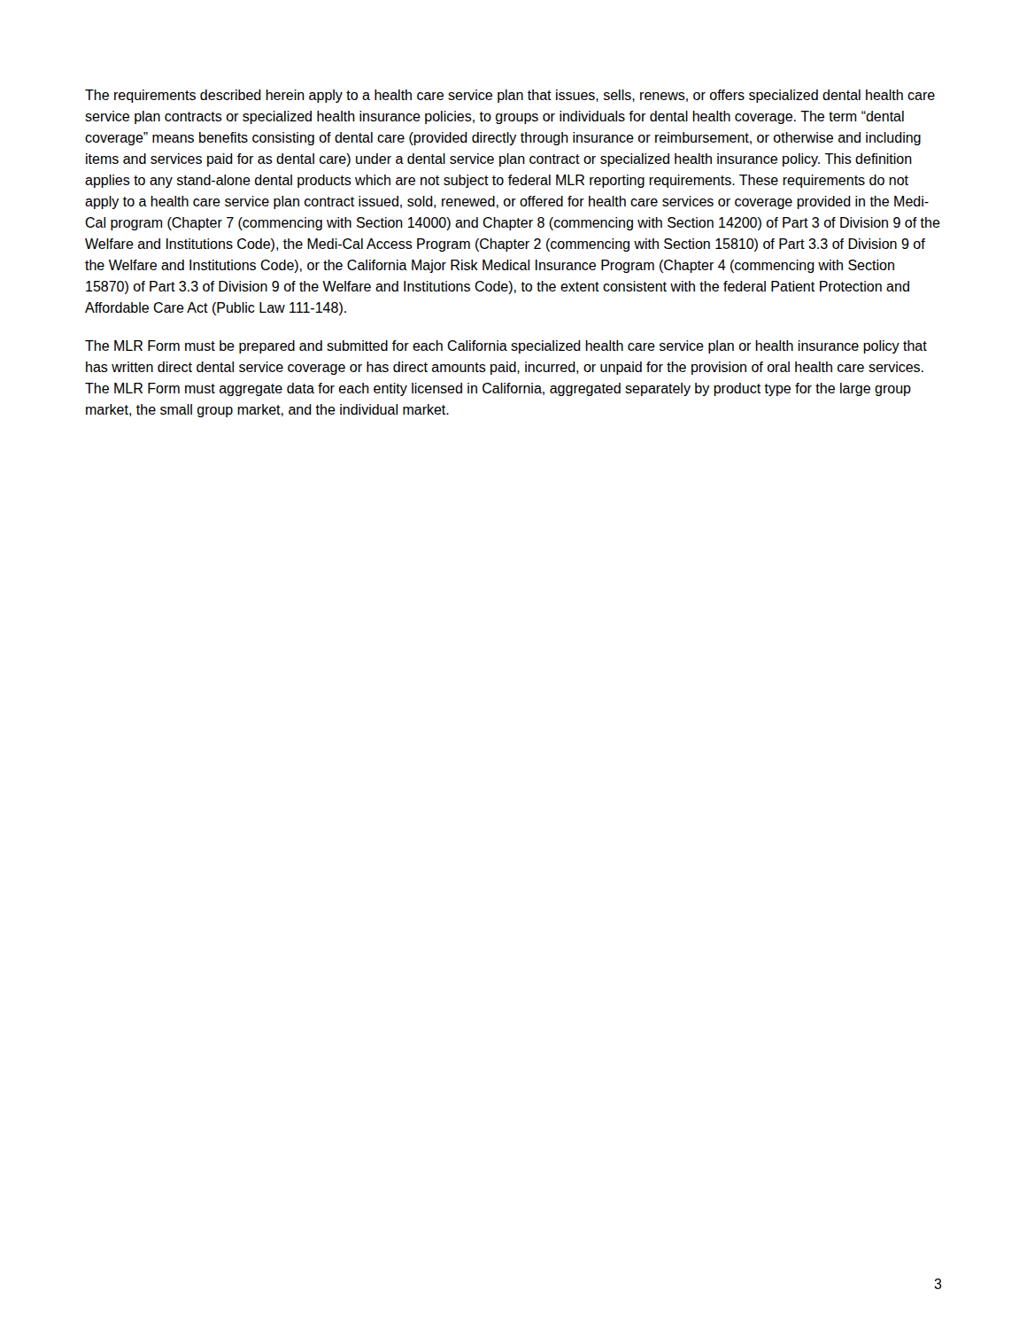The requirements described herein apply to a health care service plan that issues, sells, renews, or offers specialized dental health care service plan contracts or specialized health insurance policies, to groups or individuals for dental health coverage. The term “dental coverage” means benefits consisting of dental care (provided directly through insurance or reimbursement, or otherwise and including items and services paid for as dental care) under a dental service plan contract or specialized health insurance policy. This definition applies to any stand-alone dental products which are not subject to federal MLR reporting requirements. These requirements do not apply to a health care service plan contract issued, sold, renewed, or offered for health care services or coverage provided in the Medi-Cal program (Chapter 7 (commencing with Section 14000) and Chapter 8 (commencing with Section 14200) of Part 3 of Division 9 of the Welfare and Institutions Code), the Medi-Cal Access Program (Chapter 2 (commencing with Section 15810) of Part 3.3 of Division 9 of the Welfare and Institutions Code), or the California Major Risk Medical Insurance Program (Chapter 4 (commencing with Section 15870) of Part 3.3 of Division 9 of the Welfare and Institutions Code), to the extent consistent with the federal Patient Protection and Affordable Care Act (Public Law 111-148).
The MLR Form must be prepared and submitted for each California specialized health care service plan or health insurance policy that has written direct dental service coverage or has direct amounts paid, incurred, or unpaid for the provision of oral health care services. The MLR Form must aggregate data for each entity licensed in California, aggregated separately by product type for the large group market, the small group market, and the individual market.
3